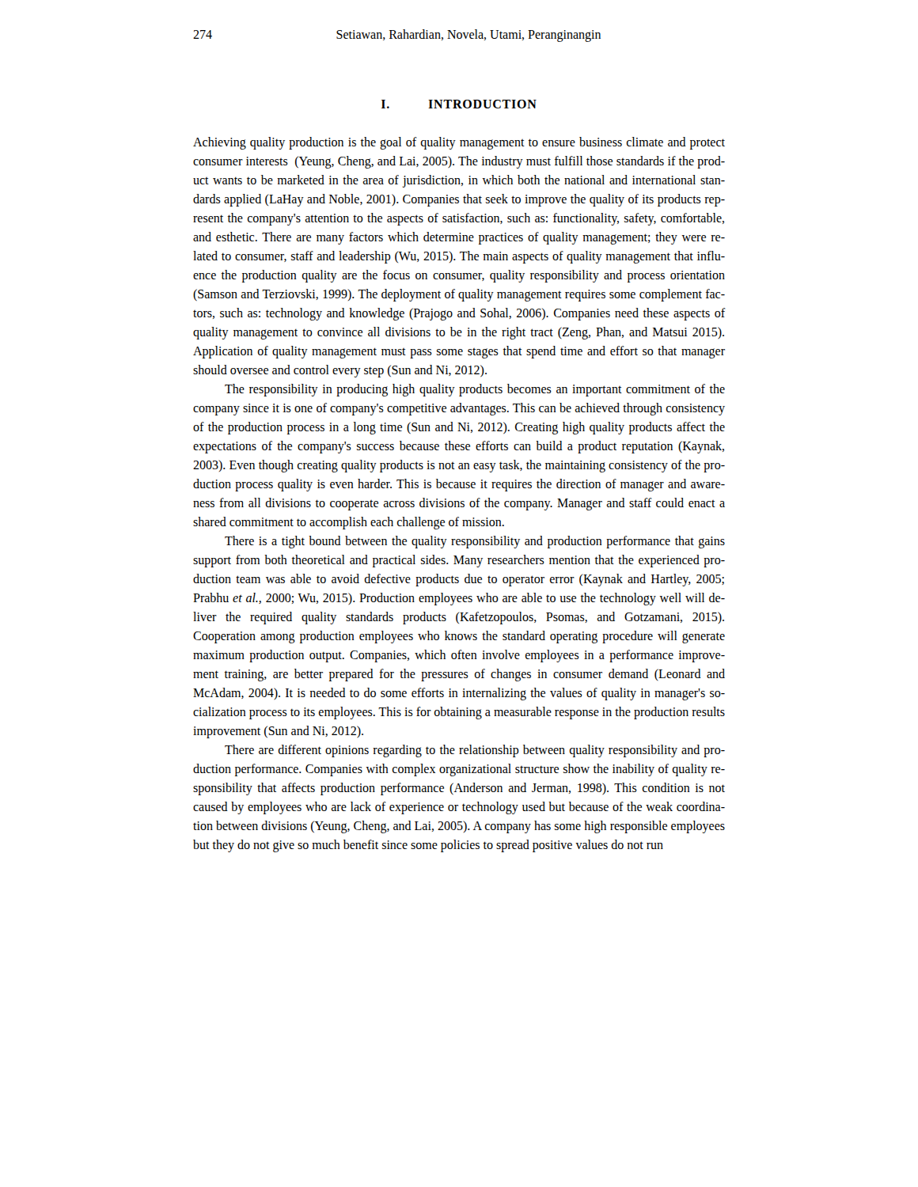274 Setiawan, Rahardian, Novela, Utami, Peranginangin
I. INTRODUCTION
Achieving quality production is the goal of quality management to ensure business climate and protect consumer interests (Yeung, Cheng, and Lai, 2005). The industry must fulfill those standards if the product wants to be marketed in the area of jurisdiction, in which both the national and international standards applied (LaHay and Noble, 2001). Companies that seek to improve the quality of its products represent the company's attention to the aspects of satisfaction, such as: functionality, safety, comfortable, and esthetic. There are many factors which determine practices of quality management; they were related to consumer, staff and leadership (Wu, 2015). The main aspects of quality management that influence the production quality are the focus on consumer, quality responsibility and process orientation (Samson and Terziovski, 1999). The deployment of quality management requires some complement factors, such as: technology and knowledge (Prajogo and Sohal, 2006). Companies need these aspects of quality management to convince all divisions to be in the right tract (Zeng, Phan, and Matsui 2015). Application of quality management must pass some stages that spend time and effort so that manager should oversee and control every step (Sun and Ni, 2012).
The responsibility in producing high quality products becomes an important commitment of the company since it is one of company's competitive advantages. This can be achieved through consistency of the production process in a long time (Sun and Ni, 2012). Creating high quality products affect the expectations of the company's success because these efforts can build a product reputation (Kaynak, 2003). Even though creating quality products is not an easy task, the maintaining consistency of the production process quality is even harder. This is because it requires the direction of manager and awareness from all divisions to cooperate across divisions of the company. Manager and staff could enact a shared commitment to accomplish each challenge of mission.
There is a tight bound between the quality responsibility and production performance that gains support from both theoretical and practical sides. Many researchers mention that the experienced production team was able to avoid defective products due to operator error (Kaynak and Hartley, 2005; Prabhu et al., 2000; Wu, 2015). Production employees who are able to use the technology well will deliver the required quality standards products (Kafetzopoulos, Psomas, and Gotzamani, 2015). Cooperation among production employees who knows the standard operating procedure will generate maximum production output. Companies, which often involve employees in a performance improvement training, are better prepared for the pressures of changes in consumer demand (Leonard and McAdam, 2004). It is needed to do some efforts in internalizing the values of quality in manager's socialization process to its employees. This is for obtaining a measurable response in the production results improvement (Sun and Ni, 2012).
There are different opinions regarding to the relationship between quality responsibility and production performance. Companies with complex organizational structure show the inability of quality responsibility that affects production performance (Anderson and Jerman, 1998). This condition is not caused by employees who are lack of experience or technology used but because of the weak coordination between divisions (Yeung, Cheng, and Lai, 2005). A company has some high responsible employees but they do not give so much benefit since some policies to spread positive values do not run